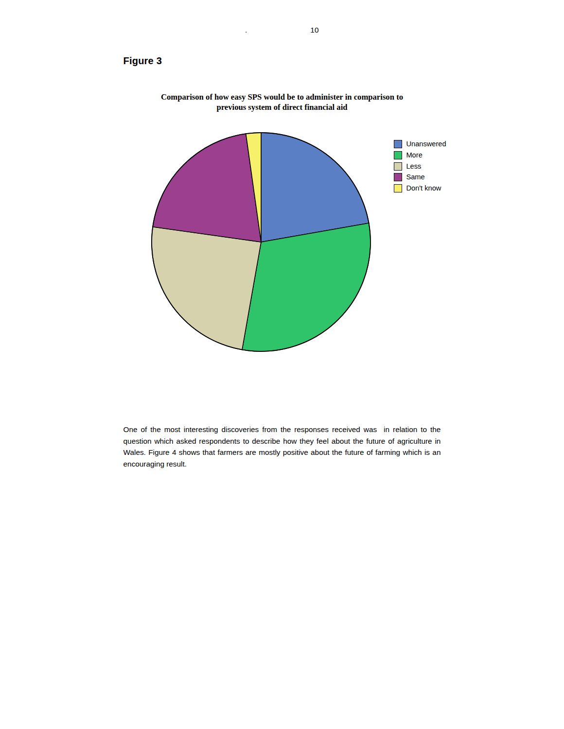. 10
Figure 3
Comparison of how easy SPS would be to administer in comparison to previous system of direct financial aid
Unanswered
More
Less
Same
Don't know
One of the most interesting discoveries from the responses received was in relation to the question which asked respondents to describe how they feel about the future of agriculture in Wales. Figure 4 shows that farmers are mostly positive about the future of farming which is an encouraging result.